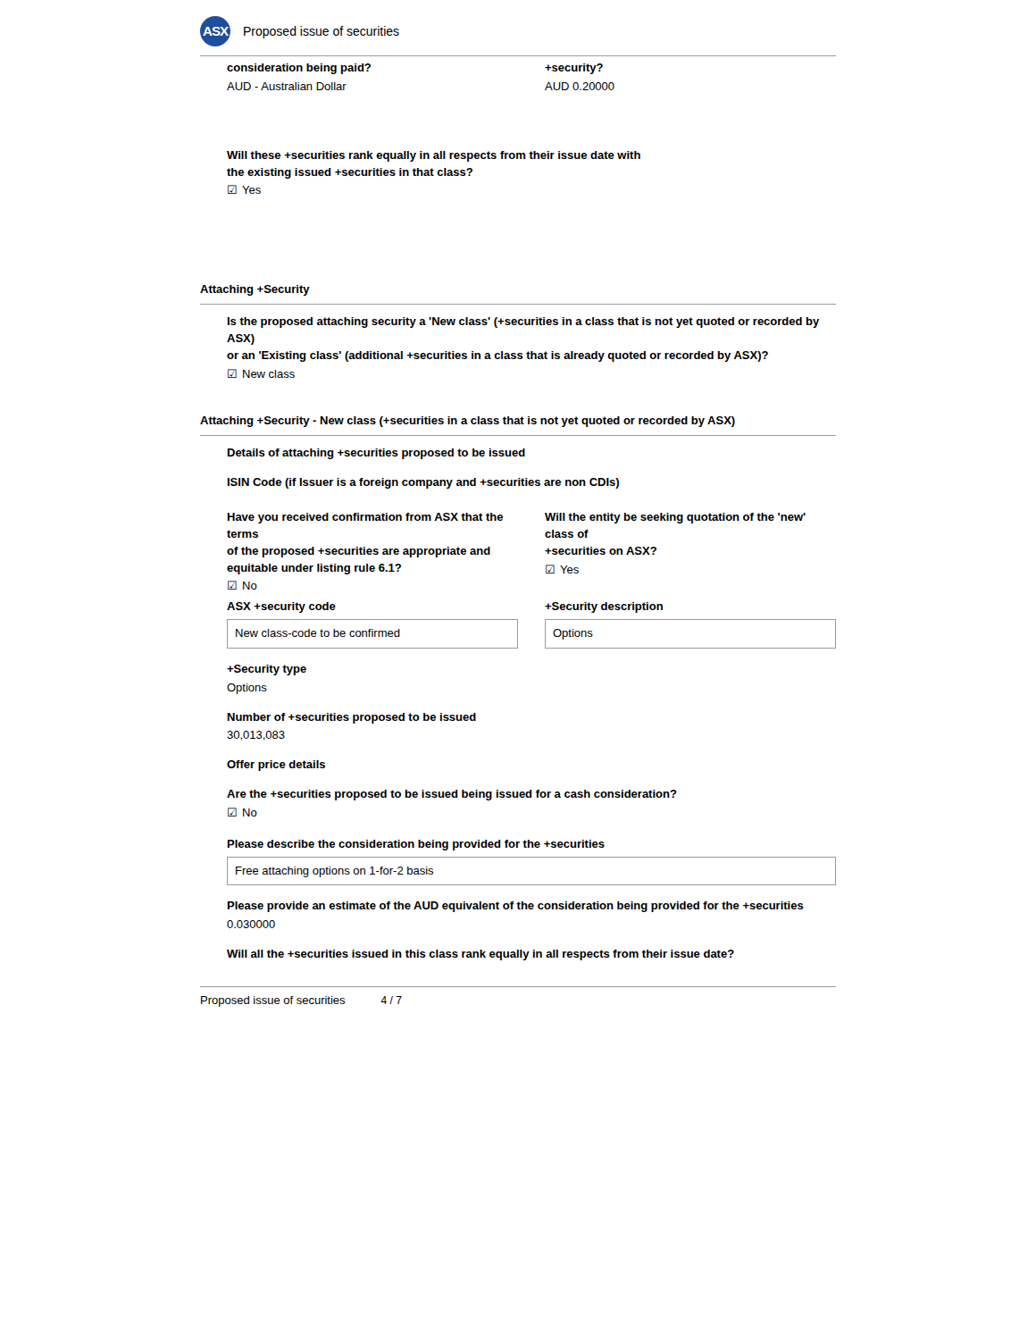ASX
Proposed issue of securities
consideration being paid?
AUD - Australian Dollar
+security?
AUD 0.20000
Will these +securities rank equally in all respects from their issue date with
the existing issued +securities in that class?
Yes
Attaching +Security
Is the proposed attaching security a 'New class' (+securities in a class that is not yet quoted or recorded by ASX)
or an 'Existing class' (additional +securities in a class that is already quoted or recorded by ASX)?
New class
Attaching +Security - New class (+securities in a class that is not yet quoted or recorded by ASX)
Details of attaching +securities proposed to be issued
ISIN Code (if Issuer is a foreign company and +securities are non CDIs)
Have you received confirmation from ASX that the terms
of the proposed +securities are appropriate and
equitable under listing rule 6.1?
No
Will the entity be seeking quotation of the 'new' class of
+securities on ASX?
Yes
ASX +security code
New class-code to be confirmed
+Security description
Options
+Security type
Options
Number of +securities proposed to be issued
30,013,083
Offer price details
Are the +securities proposed to be issued being issued for a cash consideration?
No
Please describe the consideration being provided for the +securities
Free attaching options on 1-for-2 basis
Please provide an estimate of the AUD equivalent of the consideration being provided for the +securities
0.030000
Will all the +securities issued in this class rank equally in all respects from their issue date?
Proposed issue of securities 4 / 7